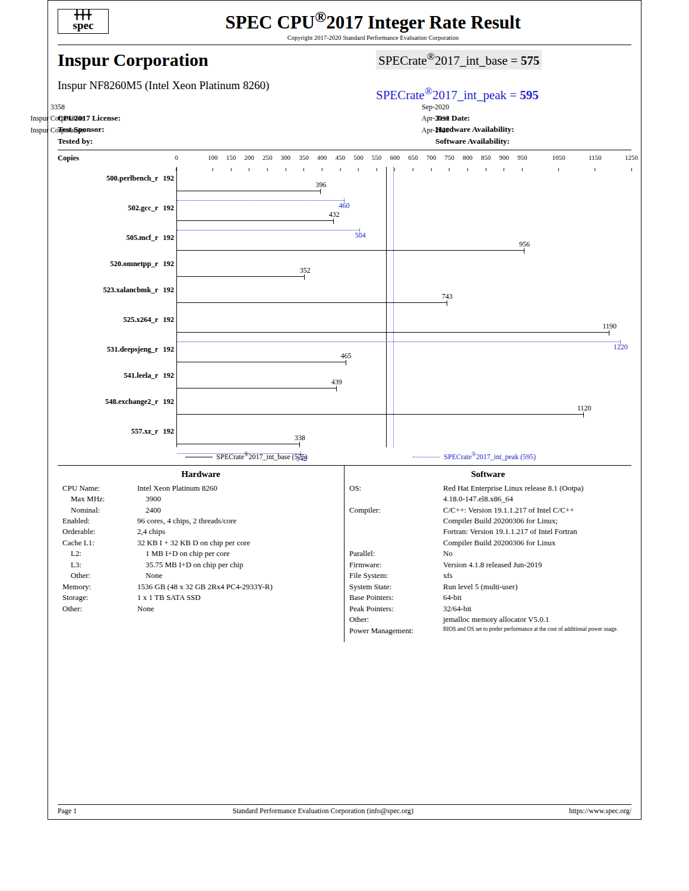╋╋╋
spec
SPEC CPU®2017 Integer Rate Result
Copyright 2017-2020 Standard Performance Evaluation Corporation
Inspur Corporation
Inspur NF8260M5 (Intel Xeon Platinum 8260)
SPECrate®2017_int_base = 575
SPECrate®2017_int_peak = 595
CPU2017 License: 3358
Test Sponsor: Inspur Corporation
Tested by: Inspur Corporation
Test Date: Sep-2020
Hardware Availability: Apr-2019
Software Availability: Apr-2020
Copies
0
100
150
200
250
300
350
400
450
500
550
600
650
700
750
800
850
900
950
1050
1150
1250
500.perlbench_r 192
502.gcc_r 192
505.mcf_r 192
520.omnetpp_r 192
523.xalancbmk_r 192
525.x264_r 192
531.deepsjeng_r 192
541.leela_r 192
548.exchange2_r 192
557.xz_r 192
396
460
432
504
956
352
743
1190
1220
465
439
1120
338
342
SPECrate®2017_int_base (575)
SPECrate®2017_int_peak (595)
Hardware
CPU Name:
Intel Xeon Platinum 8260
Max MHz:
3900
Nominal:
2400
Enabled:
96 cores, 4 chips, 2 threads/core
Orderable:
2,4 chips
Cache L1:
32 KB I + 32 KB D on chip per core
L2:
1 MB I+D on chip per core
L3:
35.75 MB I+D on chip per chip
Other:
None
Memory:
1536 GB (48 x 32 GB 2Rx4 PC4-2933Y-R)
Storage:
1 x 1 TB SATA SSD
Other:
None
Software
OS:
Red Hat Enterprise Linux release 8.1 (Ootpa)
4.18.0-147.el8.x86_64
Compiler:
C/C++: Version 19.1.1.217 of Intel C/C++
Compiler Build 20200306 for Linux;
Fortran: Version 19.1.1.217 of Intel Fortran
Compiler Build 20200306 for Linux
Parallel:
No
Firmware:
Version 4.1.8 released Jun-2019
File System:
xfs
System State:
Run level 5 (multi-user)
Base Pointers:
64-bit
Peak Pointers:
32/64-bit
Other:
jemalloc memory allocator V5.0.1
Power Management:
BIOS and OS set to prefer performance at the cost of additional power usage.
Page 1
Standard Performance Evaluation Corporation (info@spec.org)
https://www.spec.org/